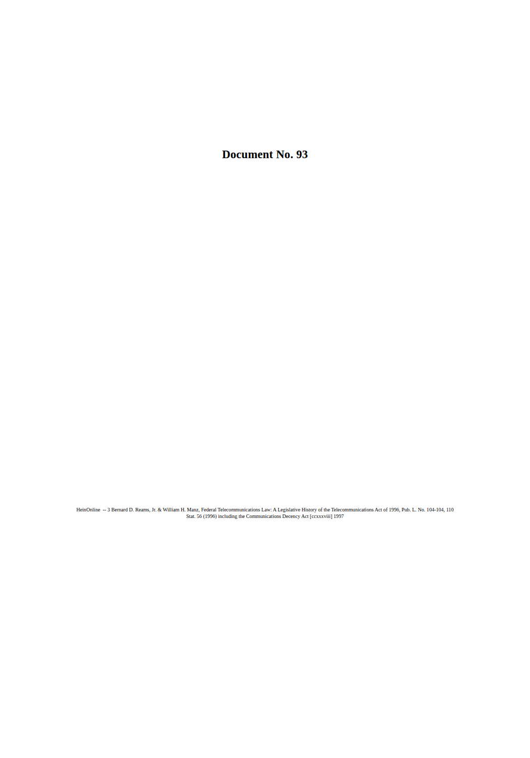Document No. 93
HeinOnline -- 3 Bernard D. Reams, Jr. & William H. Manz, Federal Telecommunications Law: A Legislative History of the Telecommunications Act of 1996, Pub. L. No. 104-104, 110 Stat. 56 (1996) including the Communications Decency Act [ccxxxviii] 1997